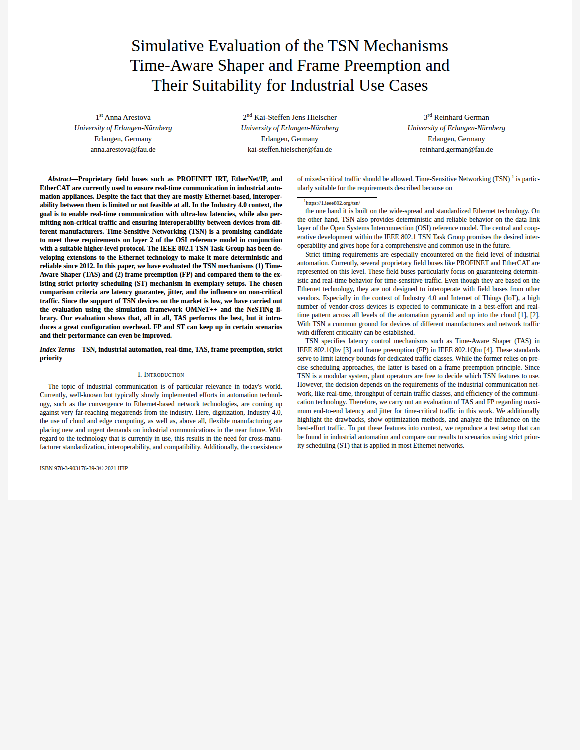Simulative Evaluation of the TSN Mechanisms
Time-Aware Shaper and Frame Preemption and
Their Suitability for Industrial Use Cases
1st Anna Arestova
University of Erlangen-Nürnberg
Erlangen, Germany
anna.arestova@fau.de
2nd Kai-Steffen Jens Hielscher
University of Erlangen-Nürnberg
Erlangen, Germany
kai-steffen.hielscher@fau.de
3rd Reinhard German
University of Erlangen-Nürnberg
Erlangen, Germany
reinhard.german@fau.de
Abstract—Proprietary field buses such as PROFINET IRT, EtherNet/IP, and EtherCAT are currently used to ensure real-time communication in industrial automation appliances. Despite the fact that they are mostly Ethernet-based, interoperability between them is limited or not feasible at all. In the Industry 4.0 context, the goal is to enable real-time communication with ultra-low latencies, while also permitting non-critical traffic and ensuring interoperability between devices from different manufacturers. Time-Sensitive Networking (TSN) is a promising candidate to meet these requirements on layer 2 of the OSI reference model in conjunction with a suitable higher-level protocol. The IEEE 802.1 TSN Task Group has been developing extensions to the Ethernet technology to make it more deterministic and reliable since 2012. In this paper, we have evaluated the TSN mechanisms (1) Time-Aware Shaper (TAS) and (2) frame preemption (FP) and compared them to the existing strict priority scheduling (ST) mechanism in exemplary setups. The chosen comparison criteria are latency guarantee, jitter, and the influence on non-critical traffic. Since the support of TSN devices on the market is low, we have carried out the evaluation using the simulation framework OMNeT++ and the NeSTiNg library. Our evaluation shows that, all in all, TAS performs the best, but it introduces a great configuration overhead. FP and ST can keep up in certain scenarios and their performance can even be improved.
Index Terms—TSN, industrial automation, real-time, TAS, frame preemption, strict priority
I. Introduction
The topic of industrial communication is of particular relevance in today's world. Currently, well-known but typically slowly implemented efforts in automation technology, such as the convergence to Ethernet-based network technologies, are coming up against very far-reaching megatrends from the industry. Here, digitization, Industry 4.0, the use of cloud and edge computing, as well as, above all, flexible manufacturing are placing new and urgent demands on industrial communications in the near future. With regard to the technology that is currently in use, this results in the need for cross-manufacturer standardization, interoperability, and compatibility. Additionally, the coexistence of mixed-critical traffic should be allowed. Time-Sensitive Networking (TSN) 1 is particularly suitable for the requirements described because on
1https://1.ieee802.org/tsn/
the one hand it is built on the wide-spread and standardized Ethernet technology. On the other hand, TSN also provides deterministic and reliable behavior on the data link layer of the Open Systems Interconnection (OSI) reference model. The central and cooperative development within the IEEE 802.1 TSN Task Group promises the desired interoperability and gives hope for a comprehensive and common use in the future.
Strict timing requirements are especially encountered on the field level of industrial automation. Currently, several proprietary field buses like PROFINET and EtherCAT are represented on this level. These field buses particularly focus on guaranteeing deterministic and real-time behavior for time-sensitive traffic. Even though they are based on the Ethernet technology, they are not designed to interoperate with field buses from other vendors. Especially in the context of Industry 4.0 and Internet of Things (IoT), a high number of vendor-cross devices is expected to communicate in a best-effort and real-time pattern across all levels of the automation pyramid and up into the cloud [1], [2]. With TSN a common ground for devices of different manufacturers and network traffic with different criticality can be established.
TSN specifies latency control mechanisms such as Time-Aware Shaper (TAS) in IEEE 802.1Qbv [3] and frame preemption (FP) in IEEE 802.1Qbu [4]. These standards serve to limit latency bounds for dedicated traffic classes. While the former relies on precise scheduling approaches, the latter is based on a frame preemption principle. Since TSN is a modular system, plant operators are free to decide which TSN features to use. However, the decision depends on the requirements of the industrial communication network, like real-time, throughput of certain traffic classes, and efficiency of the communication technology. Therefore, we carry out an evaluation of TAS and FP regarding maximum end-to-end latency and jitter for time-critical traffic in this work. We additionally highlight the drawbacks, show optimization methods, and analyze the influence on the best-effort traffic. To put these features into context, we reproduce a test setup that can be found in industrial automation and compare our results to scenarios using strict priority scheduling (ST) that is applied in most Ethernet networks.
ISBN 978-3-903176-39-3© 2021 IFIP